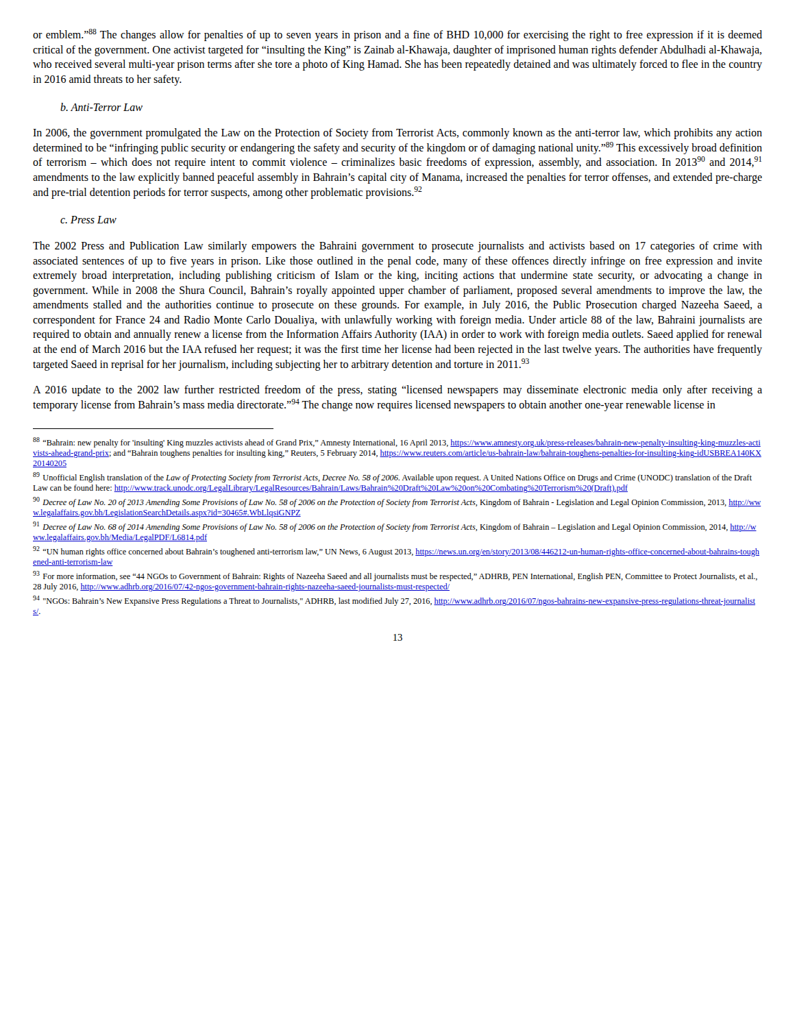or emblem.”88 The changes allow for penalties of up to seven years in prison and a fine of BHD 10,000 for exercising the right to free expression if it is deemed critical of the government. One activist targeted for “insulting the King” is Zainab al-Khawaja, daughter of imprisoned human rights defender Abdulhadi al-Khawaja, who received several multi-year prison terms after she tore a photo of King Hamad. She has been repeatedly detained and was ultimately forced to flee in the country in 2016 amid threats to her safety.
b. Anti-Terror Law
In 2006, the government promulgated the Law on the Protection of Society from Terrorist Acts, commonly known as the anti-terror law, which prohibits any action determined to be “infringing public security or endangering the safety and security of the kingdom or of damaging national unity.”89 This excessively broad definition of terrorism – which does not require intent to commit violence – criminalizes basic freedoms of expression, assembly, and association. In 201390 and 2014,91 amendments to the law explicitly banned peaceful assembly in Bahrain’s capital city of Manama, increased the penalties for terror offenses, and extended pre-charge and pre-trial detention periods for terror suspects, among other problematic provisions.92
c. Press Law
The 2002 Press and Publication Law similarly empowers the Bahraini government to prosecute journalists and activists based on 17 categories of crime with associated sentences of up to five years in prison. Like those outlined in the penal code, many of these offences directly infringe on free expression and invite extremely broad interpretation, including publishing criticism of Islam or the king, inciting actions that undermine state security, or advocating a change in government. While in 2008 the Shura Council, Bahrain’s royally appointed upper chamber of parliament, proposed several amendments to improve the law, the amendments stalled and the authorities continue to prosecute on these grounds. For example, in July 2016, the Public Prosecution charged Nazeeha Saeed, a correspondent for France 24 and Radio Monte Carlo Doualiya, with unlawfully working with foreign media. Under article 88 of the law, Bahraini journalists are required to obtain and annually renew a license from the Information Affairs Authority (IAA) in order to work with foreign media outlets. Saeed applied for renewal at the end of March 2016 but the IAA refused her request; it was the first time her license had been rejected in the last twelve years. The authorities have frequently targeted Saeed in reprisal for her journalism, including subjecting her to arbitrary detention and torture in 2011.93
A 2016 update to the 2002 law further restricted freedom of the press, stating “licensed newspapers may disseminate electronic media only after receiving a temporary license from Bahrain’s mass media directorate.”94 The change now requires licensed newspapers to obtain another one-year renewable license in
88 “Bahrain: new penalty for 'insulting' King muzzles activists ahead of Grand Prix,” Amnesty International, 16 April 2013, https://www.amnesty.org.uk/press-releases/bahrain-new-penalty-insulting-king-muzzles-activists-ahead-grand-prix; and “Bahrain toughens penalties for insulting king,” Reuters, 5 February 2014, https://www.reuters.com/article/us-bahrain-law/bahrain-toughens-penalties-for-insulting-king-idUSBREA140KX20140205
89 Unofficial English translation of the Law of Protecting Society from Terrorist Acts, Decree No. 58 of 2006. Available upon request. A United Nations Office on Drugs and Crime (UNODC) translation of the Draft Law can be found here: http://www.track.unodc.org/LegalLibrary/LegalResources/Bahrain/Laws/Bahrain%20Draft%20Law%20on%20Combating%20Terrorism%20(Draft).pdf
90 Decree of Law No. 20 of 2013 Amending Some Provisions of Law No. 58 of 2006 on the Protection of Society from Terrorist Acts, Kingdom of Bahrain - Legislation and Legal Opinion Commission, 2013, http://www.legalaffairs.gov.bh/LegislationSearchDetails.aspx?id=30465#.WbLlqsiGNPZ
91 Decree of Law No. 68 of 2014 Amending Some Provisions of Law No. 58 of 2006 on the Protection of Society from Terrorist Acts, Kingdom of Bahrain – Legislation and Legal Opinion Commission, 2014, http://www.legalaffairs.gov.bh/Media/LegalPDF/L6814.pdf
92 “UN human rights office concerned about Bahrain’s toughened anti-terrorism law,” UN News, 6 August 2013, https://news.un.org/en/story/2013/08/446212-un-human-rights-office-concerned-about-bahrains-toughened-anti-terrorism-law
93 For more information, see “44 NGOs to Government of Bahrain: Rights of Nazeeha Saeed and all journalists must be respected,” ADHRB, PEN International, English PEN, Committee to Protect Journalists, et al., 28 July 2016, http://www.adhrb.org/2016/07/42-ngos-government-bahrain-rights-nazeeha-saeed-journalists-must-respected/
94 "NGOs: Bahrain’s New Expansive Press Regulations a Threat to Journalists," ADHRB, last modified July 27, 2016, http://www.adhrb.org/2016/07/ngos-bahrains-new-expansive-press-regulations-threat-journalists/.
13